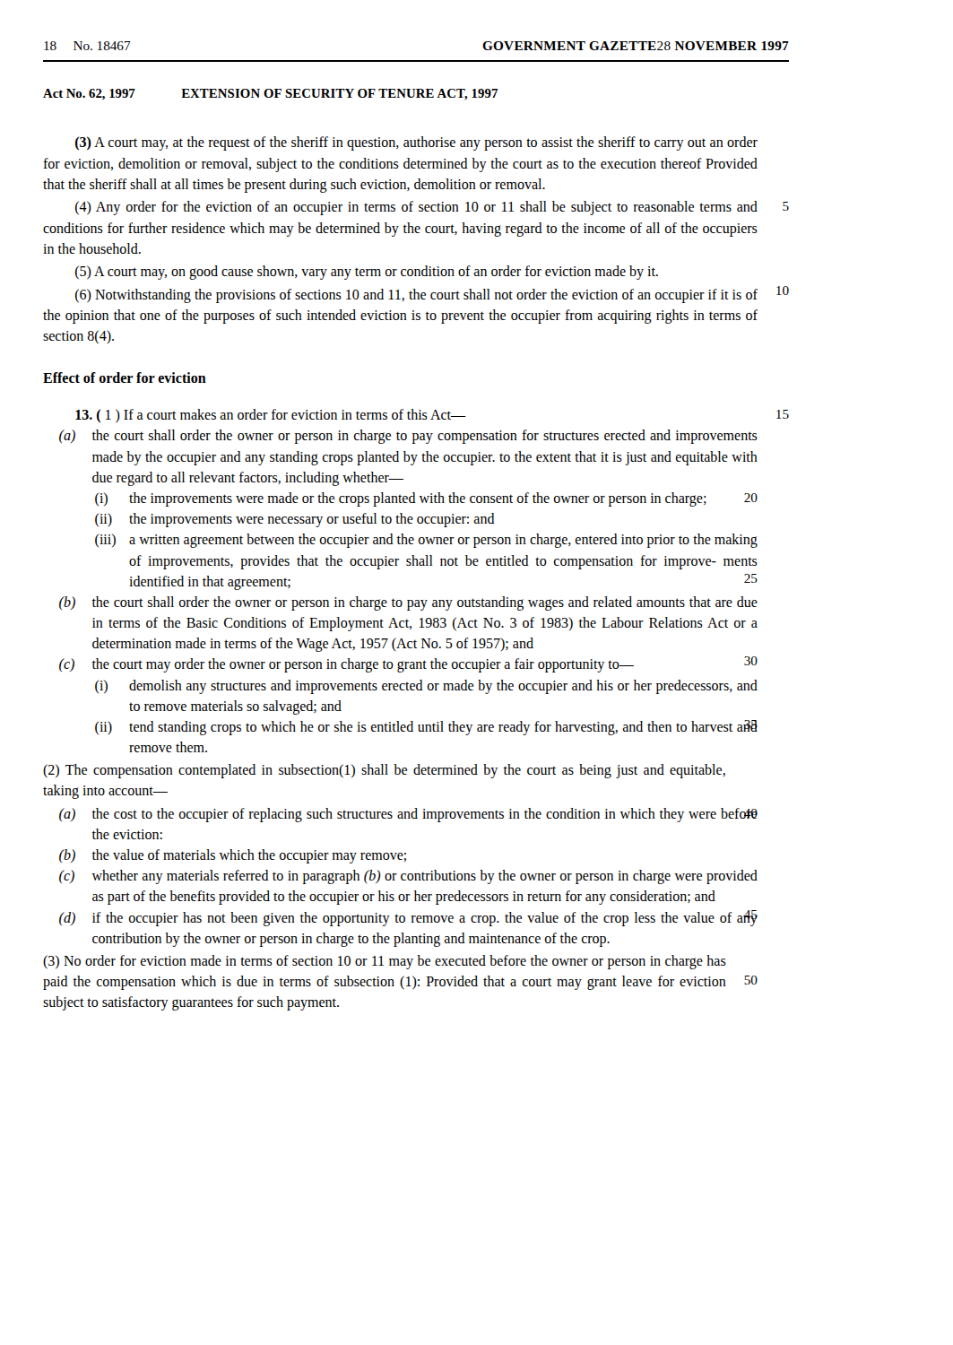18 No. 18467
GOVERNMENT GAZETTE28 NOVEMBER 1997
Act No. 62, 1997 EXTENSION OF SECURITY OF TENURE ACT, 1997
(3) A court may, at the request of the sheriff in question, authorise any person to assist the sheriff to carry out an order for eviction, demolition or removal, subject to the conditions determined by the court as to the execution thereof Provided that the sheriff shall at all times be present during such eviction, demolition or removal.
(4) Any order for the eviction of an occupier in terms of section 10 or 11 shall be 5 subject to reasonable terms and conditions for further residence which may be determined by the court, having regard to the income of all of the occupiers in the household.
(5) A court may, on good cause shown, vary any term or condition of an order for eviction made by it.10
(6) Notwithstanding the provisions of sections 10 and 11, the court shall not order the eviction of an occupier if it is of the opinion that one of the purposes of such intended eviction is to prevent the occupier from acquiring rights in terms of section 8(4).
Effect of order for eviction
13. ( 1 ) If a court makes an order for eviction in terms of this Act—15
(a) the court shall order the owner or person in charge to pay compensation for structures erected and improvements made by the occupier and any standing crops planted by the occupier. to the extent that it is just and equitable with due regard to all relevant factors, including whether—
(i) the improvements were made or the crops planted with the consent of 20 the owner or person in charge;
(ii) the improvements were necessary or useful to the occupier: and
(iii) a written agreement between the occupier and the owner or person in charge, entered into prior to the making of improvements, provides that the occupier shall not be entitled to compensation for improve-25 ments identified in that agreement;
(b) the court shall order the owner or person in charge to pay any outstanding wages and related amounts that are due in terms of the Basic Conditions of Employment Act, 1983 (Act No. 3 of 1983) the Labour Relations Act or a determination made in terms of the Wage Act, 1957 (Act No. 5 of 1957); and 30
(c) the court may order the owner or person in charge to grant the occupier a fair opportunity to—
(i) demolish any structures and improvements erected or made by the occupier and his or her predecessors, and to remove materials so salvaged; and35
(ii) tend standing crops to which he or she is entitled until they are ready for harvesting, and then to harvest and remove them.
(2) The compensation contemplated in subsection(1) shall be determined by the court as being just and equitable, taking into account—
(a) the cost to the occupier of replacing such structures and improvements in the 40 condition in which they were before the eviction:
(b) the value of materials which the occupier may remove;
(c) whether any materials referred to in paragraph (b) or contributions by the owner or person in charge were provided as part of the benefits provided to the occupier or his or her predecessors in return for any consideration; and45
(d) if the occupier has not been given the opportunity to remove a crop. the value of the crop less the value of any contribution by the owner or person in charge to the planting and maintenance of the crop.
(3) No order for eviction made in terms of section 10 or 11 may be executed before the owner or person in charge has paid the compensation which is due in terms of 50 subsection (1): Provided that a court may grant leave for eviction subject to satisfactory guarantees for such payment.